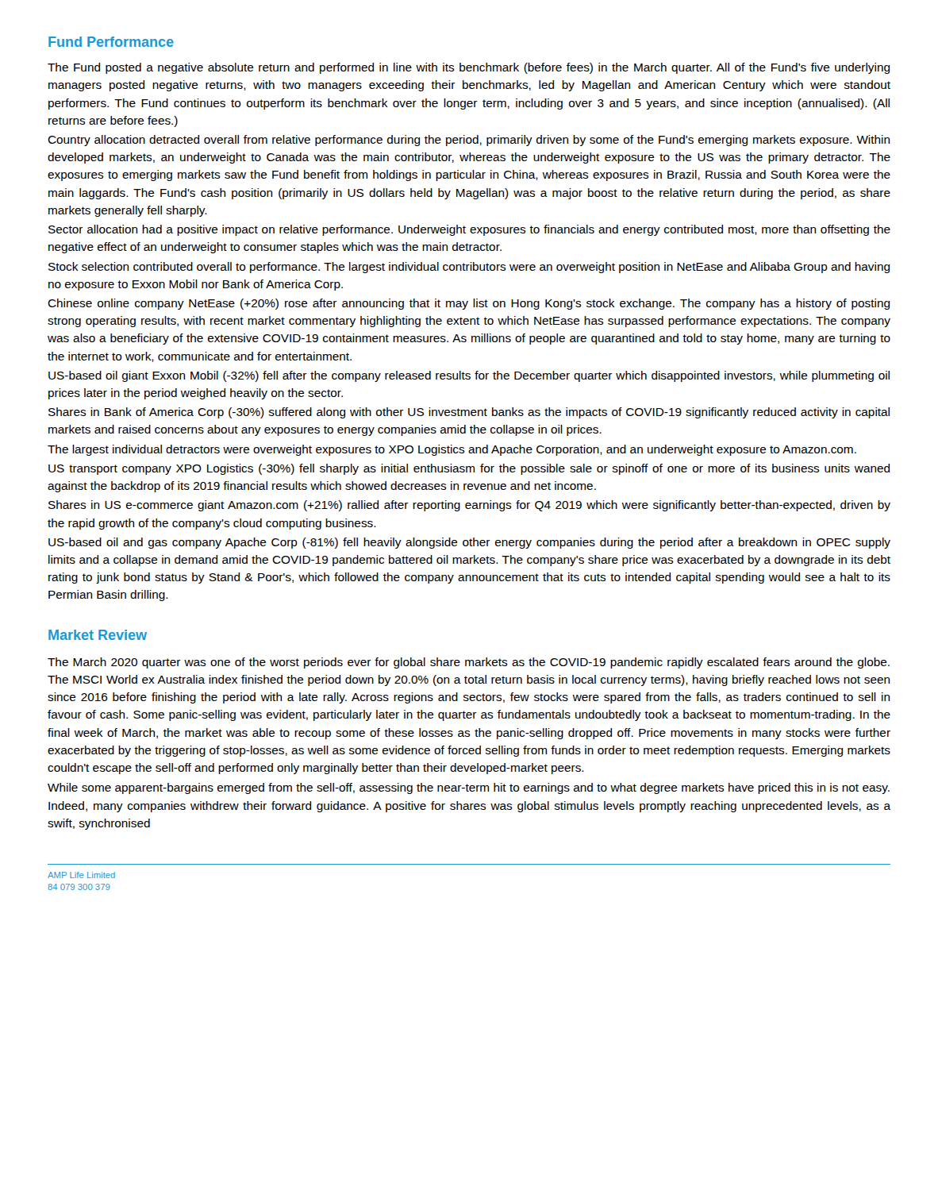Fund Performance
The Fund posted a negative absolute return and performed in line with its benchmark (before fees) in the March quarter. All of the Fund's five underlying managers posted negative returns, with two managers exceeding their benchmarks, led by Magellan and American Century which were standout performers. The Fund continues to outperform its benchmark over the longer term, including over 3 and 5 years, and since inception (annualised). (All returns are before fees.)
Country allocation detracted overall from relative performance during the period, primarily driven by some of the Fund's emerging markets exposure. Within developed markets, an underweight to Canada was the main contributor, whereas the underweight exposure to the US was the primary detractor. The exposures to emerging markets saw the Fund benefit from holdings in particular in China, whereas exposures in Brazil, Russia and South Korea were the main laggards. The Fund's cash position (primarily in US dollars held by Magellan) was a major boost to the relative return during the period, as share markets generally fell sharply.
Sector allocation had a positive impact on relative performance. Underweight exposures to financials and energy contributed most, more than offsetting the negative effect of an underweight to consumer staples which was the main detractor.
Stock selection contributed overall to performance. The largest individual contributors were an overweight position in NetEase and Alibaba Group and having no exposure to Exxon Mobil nor Bank of America Corp.
Chinese online company NetEase (+20%) rose after announcing that it may list on Hong Kong's stock exchange. The company has a history of posting strong operating results, with recent market commentary highlighting the extent to which NetEase has surpassed performance expectations. The company was also a beneficiary of the extensive COVID-19 containment measures. As millions of people are quarantined and told to stay home, many are turning to the internet to work, communicate and for entertainment.
US-based oil giant Exxon Mobil (-32%) fell after the company released results for the December quarter which disappointed investors, while plummeting oil prices later in the period weighed heavily on the sector.
Shares in Bank of America Corp (-30%) suffered along with other US investment banks as the impacts of COVID-19 significantly reduced activity in capital markets and raised concerns about any exposures to energy companies amid the collapse in oil prices.
The largest individual detractors were overweight exposures to XPO Logistics and Apache Corporation, and an underweight exposure to Amazon.com.
US transport company XPO Logistics (-30%) fell sharply as initial enthusiasm for the possible sale or spinoff of one or more of its business units waned against the backdrop of its 2019 financial results which showed decreases in revenue and net income.
Shares in US e-commerce giant Amazon.com (+21%) rallied after reporting earnings for Q4 2019 which were significantly better-than-expected, driven by the rapid growth of the company's cloud computing business.
US-based oil and gas company Apache Corp (-81%) fell heavily alongside other energy companies during the period after a breakdown in OPEC supply limits and a collapse in demand amid the COVID-19 pandemic battered oil markets. The company's share price was exacerbated by a downgrade in its debt rating to junk bond status by Stand & Poor's, which followed the company announcement that its cuts to intended capital spending would see a halt to its Permian Basin drilling.
Market Review
The March 2020 quarter was one of the worst periods ever for global share markets as the COVID-19 pandemic rapidly escalated fears around the globe. The MSCI World ex Australia index finished the period down by 20.0% (on a total return basis in local currency terms), having briefly reached lows not seen since 2016 before finishing the period with a late rally. Across regions and sectors, few stocks were spared from the falls, as traders continued to sell in favour of cash. Some panic-selling was evident, particularly later in the quarter as fundamentals undoubtedly took a backseat to momentum-trading. In the final week of March, the market was able to recoup some of these losses as the panic-selling dropped off. Price movements in many stocks were further exacerbated by the triggering of stop-losses, as well as some evidence of forced selling from funds in order to meet redemption requests. Emerging markets couldn't escape the sell-off and performed only marginally better than their developed-market peers.
While some apparent-bargains emerged from the sell-off, assessing the near-term hit to earnings and to what degree markets have priced this in is not easy. Indeed, many companies withdrew their forward guidance. A positive for shares was global stimulus levels promptly reaching unprecedented levels, as a swift, synchronised
AMP Life Limited
84 079 300 379